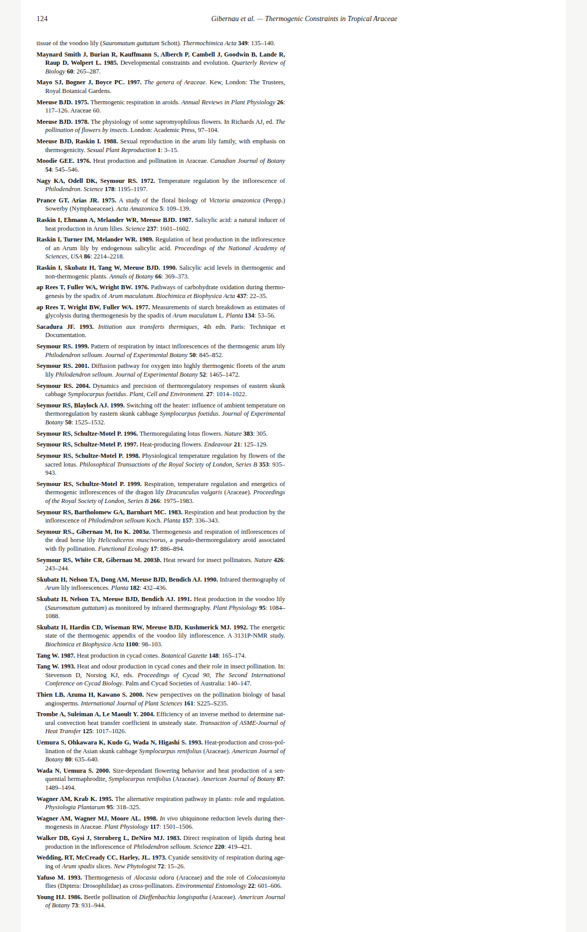124
Gibernau et al. — Thermogenic Constraints in Tropical Araceae
tissue of the voodoo lily (Sauromatum guttatum Schott). Thermochimica Acta 349: 135–140.
Maynard Smith J, Burian R, Kauffmann S, Alberch P, Cambell J, Goodwin B, Lande R, Raup D, Wolpert L. 1985. Developmental constraints and evolution. Quarterly Review of Biology 60: 265–287.
Mayo SJ, Bogner J, Boyce PC. 1997. The genera of Araceae. Kew, London: The Trustees, Royal Botanical Gardens.
Meeuse BJD. 1975. Thermogenic respiration in aroids. Annual Reviews in Plant Physiology 26: 117–126. Araceae 60.
Meeuse BJD. 1978. The physiology of some sapromyophilous flowers. In Richards AJ, ed. The pollination of flowers by insects. London: Academic Press, 97–104.
Meeuse BJD, Raskin I. 1988. Sexual reproduction in the arum lily family, with emphasis on thermogenicity. Sexual Plant Reproduction 1: 3–15.
Moodie GEE. 1976. Heat production and pollination in Araceae. Canadian Journal of Botany 54: 545–546.
Nagy KA, Odell DK, Seymour RS. 1972. Temperature regulation by the inflorescence of Philodendron. Science 178: 1195–1197.
Prance GT, Arias JR. 1975. A study of the floral biology of Victoria amazonica (Peopp.) Sowerby (Nymphaeaceae). Acta Amazonica 5: 109–139.
Raskin I, Ehmann A, Melander WR, Meeuse BJD. 1987. Salicylic acid: a natural inducer of heat production in Arum lilies. Science 237: 1601–1602.
Raskin I, Turner IM, Melander WR. 1989. Regulation of heat production in the inflorescence of an Arum lily by endogenous salicylic acid. Proceedings of the National Academy of Sciences, USA 86: 2214–2218.
Raskin I, Skubatz H, Tang W, Meeuse BJD. 1990. Salicylic acid levels in thermogenic and non-thermogenic plants. Annals of Botany 66: 369–373.
ap Rees T, Fuller WA, Wright BW. 1976. Pathways of carbohydrate oxidation during thermogenesis by the spadix of Arum maculatum. Biochimica et Biophysica Acta 437: 22–35.
ap Rees T, Wright BW, Fuller WA. 1977. Measurements of starch breakdown as estimates of glycolysis during thermogenesis by the spadix of Arum maculatum L. Planta 134: 53–56.
Sacadura JF. 1993. Initiation aux transferts thermiques, 4th edn. Paris: Technique et Documentation.
Seymour RS. 1999. Pattern of respiration by intact inflorescences of the thermogenic arum lily Philodendron selloum. Journal of Experimental Botany 50: 845–852.
Seymour RS. 2001. Diffusion pathway for oxygen into highly thermogenic florets of the arum lily Philodendron selloum. Journal of Experimental Botany 52: 1465–1472.
Seymour RS. 2004. Dynamics and precision of thermoregulatory responses of eastern skunk cabbage Symplocarpus foetidus. Plant, Cell and Environment. 27: 1014–1022.
Seymour RS, Blaylock AJ. 1999. Switching off the heater: influence of ambient temperature on thermoregulation by eastern skunk cabbage Symplocarpus foetidus. Journal of Experimental Botany 50: 1525–1532.
Seymour RS, Schultze-Motel P. 1996. Thermoregulating lotus flowers. Nature 383: 305.
Seymour RS, Schultze-Motel P. 1997. Heat-producing flowers. Endeavour 21: 125–129.
Seymour RS, Schultze-Motel P. 1998. Physiological temperature regulation by flowers of the sacred lotus. Philosophical Transactions of the Royal Society of London, Series B 353: 935–943.
Seymour RS, Schultze-Motel P. 1999. Respiration, temperature regulation and energetics of thermogenic inflorescences of the dragon lily Dracunculus vulgaris (Araceae). Proceedings of the Royal Society of London, Series B 266: 1975–1983.
Seymour RS, Bartholomew GA, Barnhart MC. 1983. Respiration and heat production by the inflorescence of Philodendron selloum Koch. Planta 157: 336–343.
Seymour RS., Gibernau M, Ito K. 2003a. Thermogenesis and respiration of inflorescences of the dead horse lily Helicodiceros muscivorus, a pseudo-thermoregulatory aroid associated with fly pollination. Functional Ecology 17: 886–894.
Seymour RS, White CR, Gibernau M. 2003b. Heat reward for insect pollinators. Nature 426: 243–244.
Skubatz H, Nelson TA, Dong AM, Meeuse BJD, Bendich AJ. 1990. Infrared thermography of Arum lily inflorescences. Planta 182: 432–436.
Skubatz H, Nelson TA, Meeuse BJD, Bendich AJ. 1991. Heat production in the voodoo lily (Sauromatum guttatum) as monitored by infrared thermography. Plant Physiology 95: 1084–1088.
Skubatz H, Hardin CD, Wiseman RW, Meeuse BJD, Kushmerick MJ. 1992. The energetic state of the thermogenic appendix of the voodoo lily inflorescence. A 3131P-NMR study. Biochimica et Biophysica Acta 1100: 98–103.
Tang W. 1987. Heat production in cycad cones. Botanical Gazette 148: 165–174.
Tang W. 1993. Heat and odour production in cycad cones and their role in insect pollination. In: Stevenson D, Norstog KJ, eds. Proceedings of Cycad 90, The Second International Conference on Cycad Biology. Palm and Cycad Societies of Australia: 140–147.
Thien LB, Azuma H, Kawano S. 2000. New perspectives on the pollination biology of basal angiosperms. International Journal of Plant Sciences 161: S225–S235.
Trombe A, Suleiman A, Le Maoult Y. 2004. Efficiency of an inverse method to determine natural convection heat transfer coefficient in unsteady state. Transaction of ASME-Journal of Heat Transfer 125: 1017–1026.
Uemura S, Ohkawara K, Kudo G, Wada N, Higashi S. 1993. Heat-production and cross-pollination of the Asian skunk cabbage Symplocarpus renifolius (Araceae). American Journal of Botany 80: 635–640.
Wada N, Uemura S. 2000. Size-dependant flowering behavior and heat production of a senquential hermaphrodite, Symplocarpus renifolius (Araceae). American Journal of Botany 87: 1489–1494.
Wagner AM, Krab K. 1995. The alternative respiration pathway in plants: role and regulation. Physiologia Plantarum 95: 318–325.
Wagner AM, Wagner MJ, Moore AL. 1998. In vivo ubiquinone reduction levels during thermogenesis in Araceae. Plant Physiology 117: 1501–1506.
Walker DB, Gysi J, Sternberg L, DeNiro MJ. 1983. Direct respiration of lipids during heat production in the inflorescence of Philodendron selloum. Science 220: 419–421.
Wedding, RT, McCready CC, Harley, JL. 1973. Cyanide sensitivity of respiration during ageing of Arum spadix slices. New Phytologist 72: 15–26.
Yafuso M. 1993. Thermogenesis of Alocasia odora (Araceae) and the role of Colocasiomyia flies (Diptera: Drosophilidae) as cross-pollinators. Environmental Entomology 22: 601–606.
Young HJ. 1986. Beetle pollination of Dieffenbachia longispatha (Araceae). American Journal of Botany 73: 931–944.